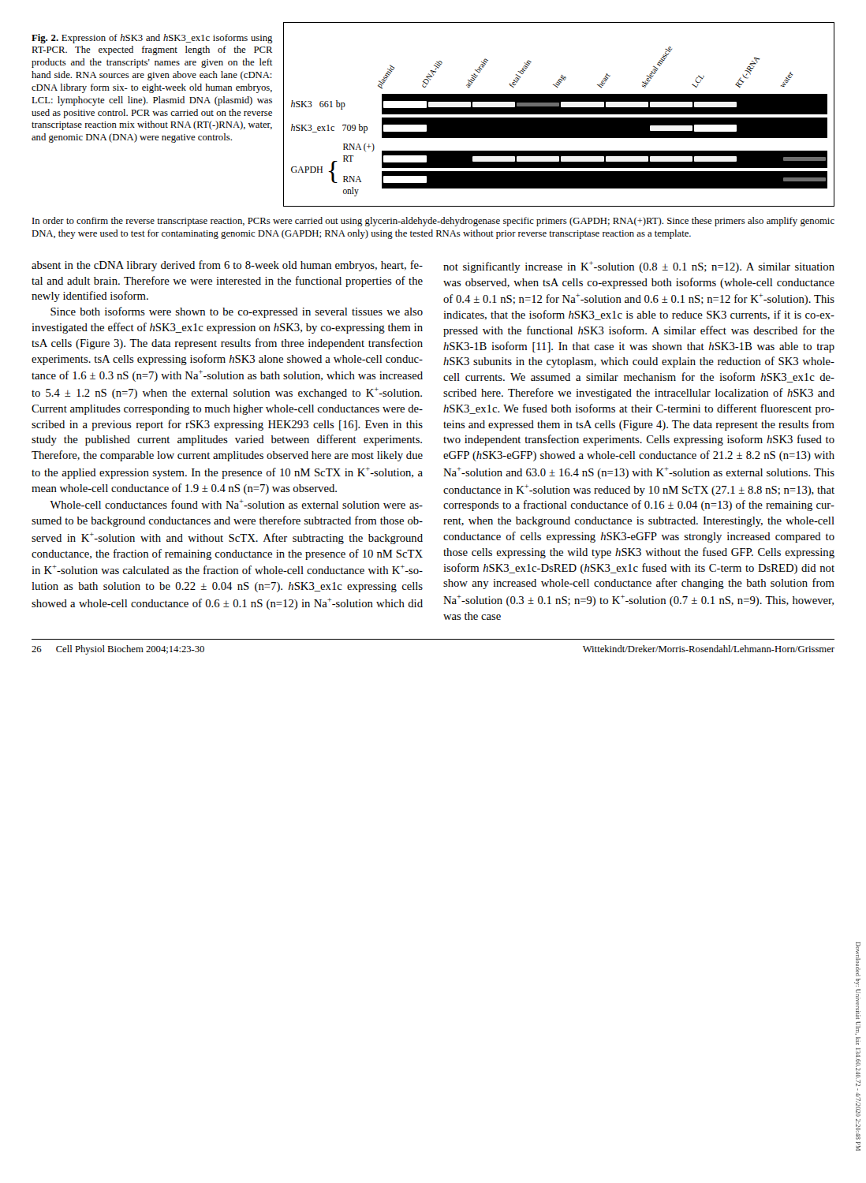Fig. 2. Expression of h SK3 and h SK3_ex1c isoforms using RT-PCR. The expected fragment length of the PCR products and the transcripts' names are given on the left hand side. RNA sources are given above each lane (cDNA: cDNA library form six- to eight-week old human embryos, LCL: lymphocyte cell line). Plasmid DNA (plasmid) was used as positive control. PCR was carried out on the reverse transcriptase reaction mix without RNA (RT(-)RNA), water, and genomic DNA (DNA) were negative controls.
plasmid cDNA-lib adult brain fetal brain lung heart skeletal muscle LCL RT (-)RNA water
h SK3 661 bp
h SK3_ex1c 709 bp
GAPDH { RNA (+) RT RNA only
In order to confirm the reverse transcriptase reaction, PCRs were carried out using glycerin-aldehyde-dehydrogenase specific primers (GAPDH; RNA(+)RT). Since these primers also amplify genomic DNA, they were used to test for contaminating genomic DNA (GAPDH; RNA only) using the tested RNAs without prior reverse transcriptase reaction as a template.
absent in the cDNA library derived from 6 to 8-week old human embryos, heart, fetal and adult brain. Therefore we were interested in the functional properties of the newly identified isoform.
Since both isoforms were shown to be co-expressed in several tissues we also investigated the effect of h SK3_ex1c expression on h SK3, by co-expressing them in tsA cells (Figure 3). The data represent results from three independent transfection experiments. tsA cells expressing isoform h SK3 alone showed a whole-cell conductance of 1.6 ± 0.3 nS (n=7) with Na+-solution as bath solution, which was increased to 5.4 ± 1.2 nS (n=7) when the external solution was exchanged to K+-solution. Current amplitudes corresponding to much higher whole-cell conductances were described in a previous report for rSK3 expressing HEK293 cells [16]. Even in this study the published current amplitudes varied between different experiments. Therefore, the comparable low current amplitudes observed here are most likely due to the applied expression system. In the presence of 10 nM ScTX in K+-solution, a mean whole-cell conductance of 1.9 ± 0.4 nS (n=7) was observed.
Whole-cell conductances found with Na+-solution as external solution were assumed to be background conductances and were therefore subtracted from those observed in K+-solution with and without ScTX. After subtracting the background conductance, the fraction of remaining conductance in the presence of 10 nM ScTX in K+-solution was calculated as the fraction of whole-cell conductance with K+-solution as bath solution to be 0.22 ± 0.04 nS (n=7). h SK3_ex1c expressing cells showed a whole-cell conductance of 0.6 ± 0.1 nS (n=12) in Na+-solution which did not significantly increase in K+-solution (0.8 ± 0.1 nS; n=12). A similar situation was observed, when tsA cells co-expressed both isoforms (whole-cell conductance of 0.4 ± 0.1 nS; n=12 for Na+-solution and 0.6 ± 0.1 nS; n=12 for K+-solution). This indicates, that the isoform h SK3_ex1c is able to reduce SK3 currents, if it is co-expressed with the functional h SK3 isoform. A similar effect was described for the h SK3-1B isoform [11]. In that case it was shown that h SK3-1B was able to trap h SK3 subunits in the cytoplasm, which could explain the reduction of SK3 whole-cell currents. We assumed a similar mechanism for the isoform h SK3_ex1c described here. Therefore we investigated the intracellular localization of h SK3 and h SK3_ex1c. We fused both isoforms at their C-termini to different fluorescent proteins and expressed them in tsA cells (Figure 4). The data represent the results from two independent transfection experiments. Cells expressing isoform h SK3 fused to eGFP (h SK3-eGFP) showed a whole-cell conductance of 21.2 ± 8.2 nS (n=13) with Na+-solution and 63.0 ± 16.4 nS (n=13) with K+-solution as external solutions. This conductance in K+-solution was reduced by 10 nM ScTX (27.1 ± 8.8 nS; n=13), that corresponds to a fractional conductance of 0.16 ± 0.04 (n=13) of the remaining current, when the background conductance is subtracted. Interestingly, the whole-cell conductance of cells expressing h SK3-eGFP was strongly increased compared to those cells expressing the wild type h SK3 without the fused GFP. Cells expressing isoform h SK3_ex1c-DsRED (h SK3_ex1c fused with its C-term to DsRED) did not show any increased whole-cell conductance after changing the bath solution from Na+-solution (0.3 ± 0.1 nS; n=9) to K+-solution (0.7 ± 0.1 nS, n=9). This, however, was the case
26 Cell Physiol Biochem 2004;14:23-30
Wittekindt/Dreker/Morris-Rosendahl/Lehmann-Horn/Grissmer
Downloaded by: Universität Ulm, kiz 134.60.240.72 - 4/7/2020 2:20:48 PM